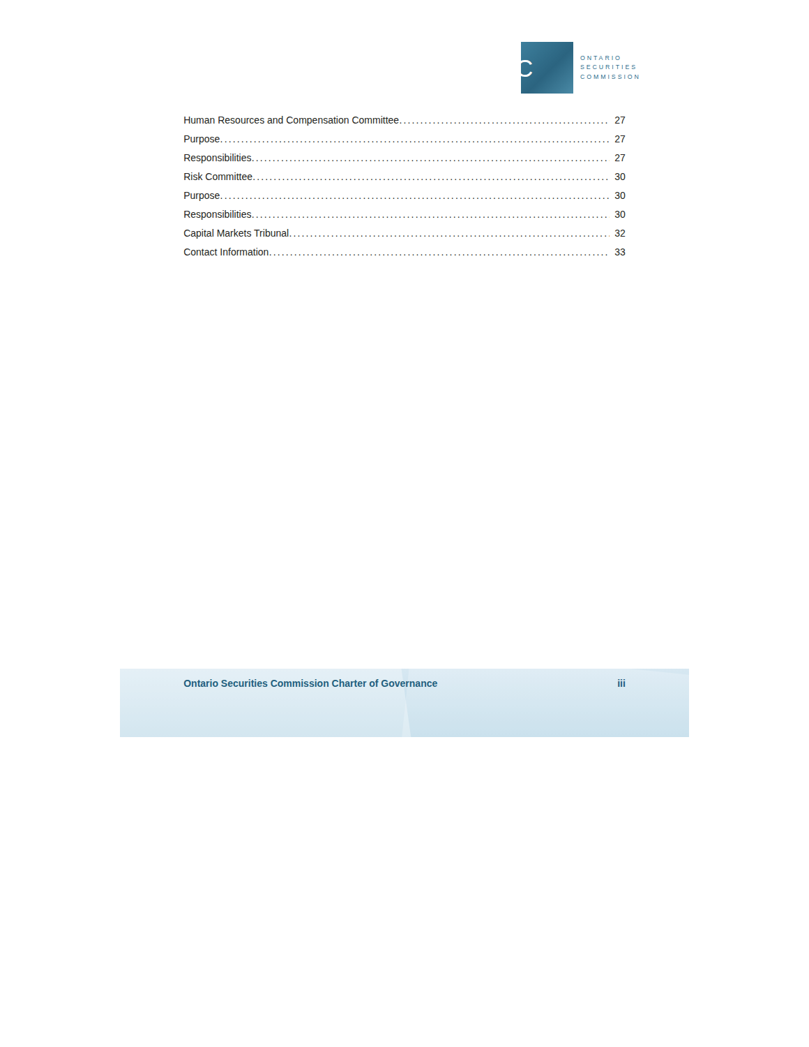OSC Ontario Securities Commission
Human Resources and Compensation Committee ........................................................................................................ 27
Purpose ........................................................................................................ 27
Responsibilities ........................................................................................................ 27
Risk Committee ........................................................................................................ 30
Purpose ........................................................................................................ 30
Responsibilities ........................................................................................................ 30
Capital Markets Tribunal ........................................................................................................ 32
Contact Information ........................................................................................................ 33
Ontario Securities Commission Charter of Governance iii